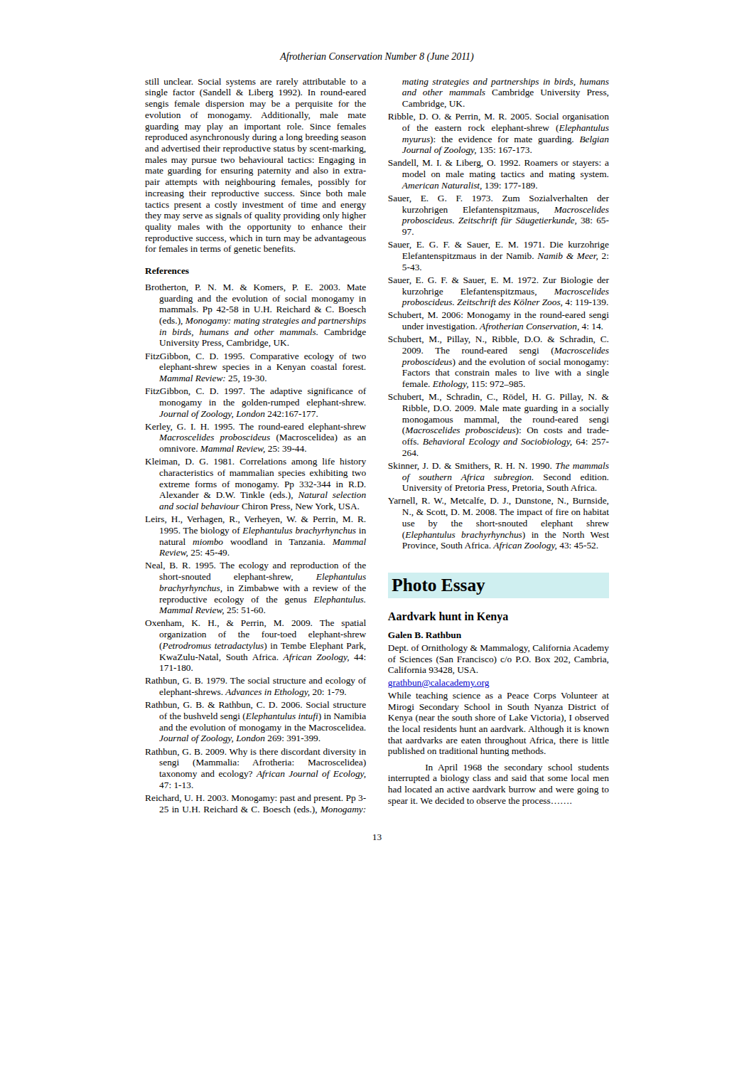Afrotherian Conservation Number 8 (June 2011)
still unclear. Social systems are rarely attributable to a single factor (Sandell & Liberg 1992). In round-eared sengis female dispersion may be a perquisite for the evolution of monogamy. Additionally, male mate guarding may play an important role. Since females reproduced asynchronously during a long breeding season and advertised their reproductive status by scent-marking, males may pursue two behavioural tactics: Engaging in mate guarding for ensuring paternity and also in extra-pair attempts with neighbouring females, possibly for increasing their reproductive success. Since both male tactics present a costly investment of time and energy they may serve as signals of quality providing only higher quality males with the opportunity to enhance their reproductive success, which in turn may be advantageous for females in terms of genetic benefits.
References
Brotherton, P. N. M. & Komers, P. E. 2003. Mate guarding and the evolution of social monogamy in mammals. Pp 42-58 in U.H. Reichard & C. Boesch (eds.), Monogamy: mating strategies and partnerships in birds, humans and other mammals. Cambridge University Press, Cambridge, UK.
FitzGibbon, C. D. 1995. Comparative ecology of two elephant-shrew species in a Kenyan coastal forest. Mammal Review: 25, 19-30.
FitzGibbon, C. D. 1997. The adaptive significance of monogamy in the golden-rumped elephant-shrew. Journal of Zoology, London 242:167-177.
Kerley, G. I. H. 1995. The round-eared elephant-shrew Macroscelides proboscideus (Macroscelidea) as an omnivore. Mammal Review, 25: 39-44.
Kleiman, D. G. 1981. Correlations among life history characteristics of mammalian species exhibiting two extreme forms of monogamy. Pp 332-344 in R.D. Alexander & D.W. Tinkle (eds.), Natural selection and social behaviour Chiron Press, New York, USA.
Leirs, H., Verhagen, R., Verheyen, W. & Perrin, M. R. 1995. The biology of Elephantulus brachyrhynchus in natural miombo woodland in Tanzania. Mammal Review, 25: 45-49.
Neal, B. R. 1995. The ecology and reproduction of the short-snouted elephant-shrew, Elephantulus brachyrhynchus, in Zimbabwe with a review of the reproductive ecology of the genus Elephantulus. Mammal Review, 25: 51-60.
Oxenham, K. H., & Perrin, M. 2009. The spatial organization of the four-toed elephant-shrew (Petrodromus tetradactylus) in Tembe Elephant Park, KwaZulu-Natal, South Africa. African Zoology, 44: 171-180.
Rathbun, G. B. 1979. The social structure and ecology of elephant-shrews. Advances in Ethology, 20: 1-79.
Rathbun, G. B. & Rathbun, C. D. 2006. Social structure of the bushveld sengi (Elephantulus intufi) in Namibia and the evolution of monogamy in the Macroscelidea. Journal of Zoology, London 269: 391-399.
Rathbun, G. B. 2009. Why is there discordant diversity in sengi (Mammalia: Afrotheria: Macroscelidea) taxonomy and ecology? African Journal of Ecology, 47: 1-13.
Reichard, U. H. 2003. Monogamy: past and present. Pp 3-25 in U.H. Reichard & C. Boesch (eds.), Monogamy: mating strategies and partnerships in birds, humans and other mammals Cambridge University Press, Cambridge, UK.
Ribble, D. O. & Perrin, M. R. 2005. Social organisation of the eastern rock elephant-shrew (Elephantulus myurus): the evidence for mate guarding. Belgian Journal of Zoology, 135: 167-173.
Sandell, M. I. & Liberg, O. 1992. Roamers or stayers: a model on male mating tactics and mating system. American Naturalist, 139: 177-189.
Sauer, E. G. F. 1973. Zum Sozialverhalten der kurzohrigen Elefantenspitzmaus, Macroscelides proboscideus. Zeitschrift für Säugetierkunde, 38: 65-97.
Sauer, E. G. F. & Sauer, E. M. 1971. Die kurzohrige Elefantenspitzmaus in der Namib. Namib & Meer, 2: 5-43.
Sauer, E. G. F. & Sauer, E. M. 1972. Zur Biologie der kurzohrige Elefantenspitzmaus, Macroscelides proboscideus. Zeitschrift des Kölner Zoos, 4: 119-139.
Schubert, M. 2006: Monogamy in the round-eared sengi under investigation. Afrotherian Conservation, 4: 14.
Schubert, M., Pillay, N., Ribble, D.O. & Schradin, C. 2009. The round-eared sengi (Macroscelides proboscideus) and the evolution of social monogamy: Factors that constrain males to live with a single female. Ethology, 115: 972–985.
Schubert, M., Schradin, C., Rödel, H. G. Pillay, N. & Ribble, D.O. 2009. Male mate guarding in a socially monogamous mammal, the round-eared sengi (Macroscelides proboscideus): On costs and trade-offs. Behavioral Ecology and Sociobiology, 64: 257-264.
Skinner, J. D. & Smithers, R. H. N. 1990. The mammals of southern Africa subregion. Second edition. University of Pretoria Press, Pretoria, South Africa.
Yarnell, R. W., Metcalfe, D. J., Dunstone, N., Burnside, N., & Scott, D. M. 2008. The impact of fire on habitat use by the short-snouted elephant shrew (Elephantulus brachyrhynchus) in the North West Province, South Africa. African Zoology, 43: 45-52.
Photo Essay
Aardvark hunt in Kenya
Galen B. Rathbun
Dept. of Ornithology & Mammalogy, California Academy of Sciences (San Francisco) c/o P.O. Box 202, Cambria, California 93428, USA.
grathbun@calacademy.org
While teaching science as a Peace Corps Volunteer at Mirogi Secondary School in South Nyanza District of Kenya (near the south shore of Lake Victoria), I observed the local residents hunt an aardvark. Although it is known that aardvarks are eaten throughout Africa, there is little published on traditional hunting methods.
In April 1968 the secondary school students interrupted a biology class and said that some local men had located an active aardvark burrow and were going to spear it. We decided to observe the process…….
13